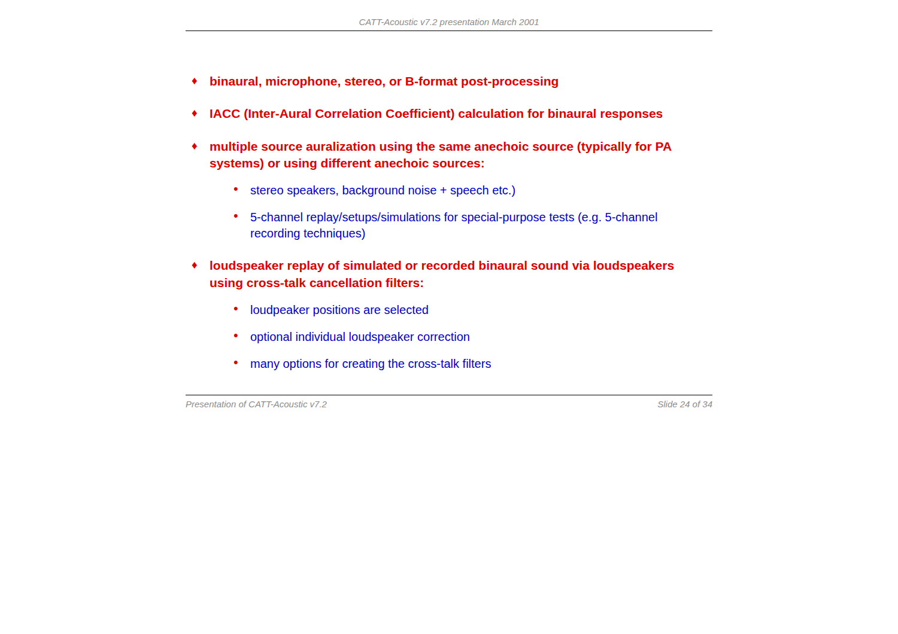CATT-Acoustic v7.2 presentation March 2001
binaural, microphone, stereo, or B-format post-processing
IACC (Inter-Aural Correlation Coefficient) calculation for binaural responses
multiple source auralization using the same anechoic source (typically for PA systems) or using different anechoic sources:
stereo speakers, background noise + speech etc.)
5-channel replay/setups/simulations for special-purpose tests (e.g. 5-channel recording techniques)
loudspeaker replay of simulated or recorded binaural sound via loudspeakers using cross-talk cancellation filters:
loudpeaker positions are selected
optional individual loudspeaker correction
many options for creating the cross-talk filters
Presentation of CATT-Acoustic v7.2 Slide 24 of 34